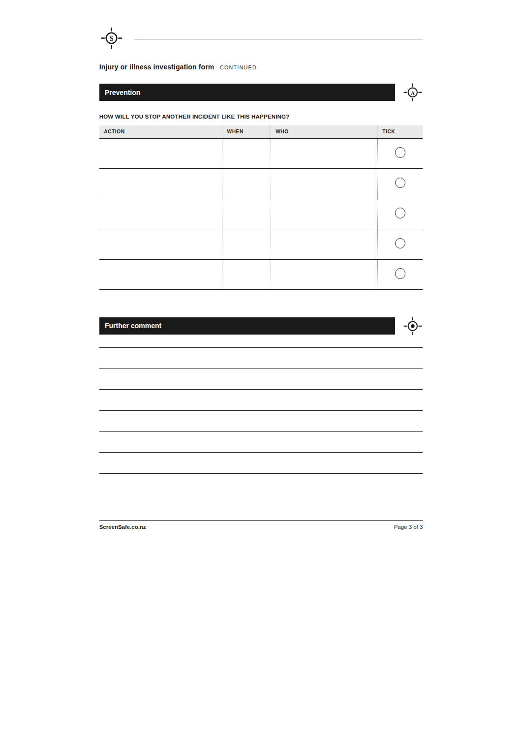S
Injury or illness investigation form Continued
Prevention
A
How will you stop another incident like this happening?
| Action | When | Who | Tick |
| --- | --- | --- | --- |
Further comment
ScreenSafe.co.nz Page 3 of 3